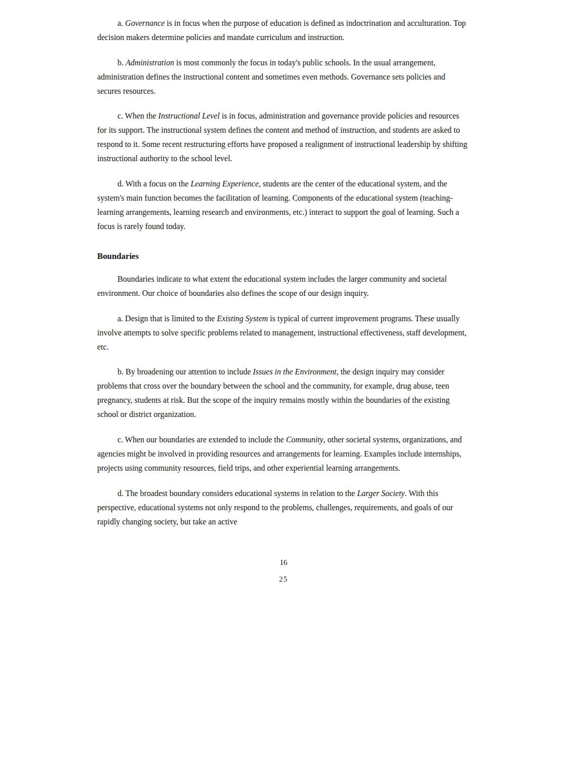a. Governance is in focus when the purpose of education is defined as indoctrination and acculturation. Top decision makers determine policies and mandate curriculum and instruction.
b. Administration is most commonly the focus in today's public schools. In the usual arrangement, administration defines the instructional content and sometimes even methods. Governance sets policies and secures resources.
c. When the Instructional Level is in focus, administration and governance provide policies and resources for its support. The instructional system defines the content and method of instruction, and students are asked to respond to it. Some recent restructuring efforts have proposed a realignment of instructional leadership by shifting instructional authority to the school level.
d. With a focus on the Learning Experience, students are the center of the educational system, and the system's main function becomes the facilitation of learning. Components of the educational system (teaching-learning arrangements, learning research and environments, etc.) interact to support the goal of learning. Such a focus is rarely found today.
Boundaries
Boundaries indicate to what extent the educational system includes the larger community and societal environment. Our choice of boundaries also defines the scope of our design inquiry.
a. Design that is limited to the Existing System is typical of current improvement programs. These usually involve attempts to solve specific problems related to management, instructional effectiveness, staff development, etc.
b. By broadening our attention to include Issues in the Environment, the design inquiry may consider problems that cross over the boundary between the school and the community, for example, drug abuse, teen pregnancy, students at risk. But the scope of the inquiry remains mostly within the boundaries of the existing school or district organization.
c. When our boundaries are extended to include the Community, other societal systems, organizations, and agencies might be involved in providing resources and arrangements for learning. Examples include internships, projects using community resources, field trips, and other experiential learning arrangements.
d. The broadest boundary considers educational systems in relation to the Larger Society. With this perspective, educational systems not only respond to the problems, challenges, requirements, and goals of our rapidly changing society, but take an active
16
25